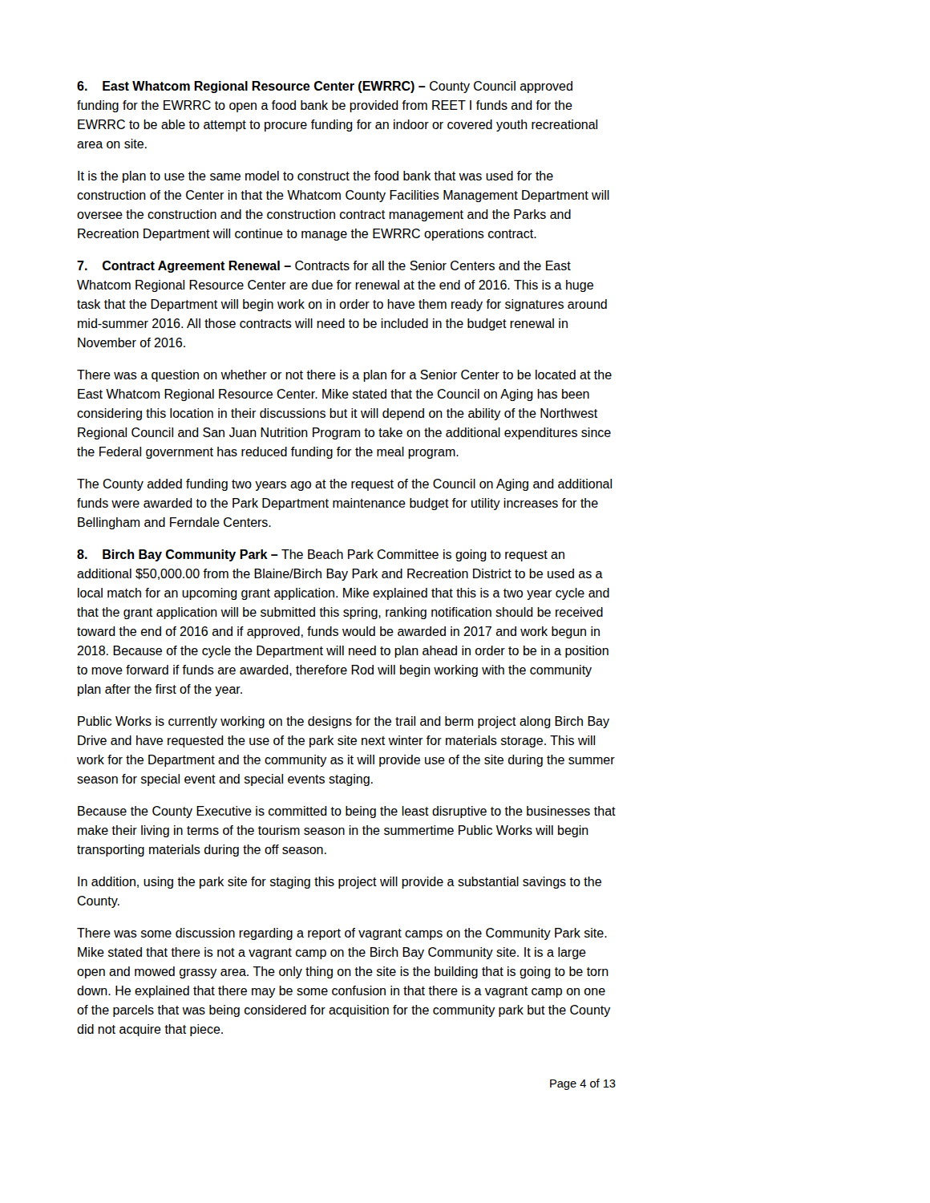6. East Whatcom Regional Resource Center (EWRRC) – County Council approved funding for the EWRRC to open a food bank be provided from REET I funds and for the EWRRC to be able to attempt to procure funding for an indoor or covered youth recreational area on site.
It is the plan to use the same model to construct the food bank that was used for the construction of the Center in that the Whatcom County Facilities Management Department will oversee the construction and the construction contract management and the Parks and Recreation Department will continue to manage the EWRRC operations contract.
7. Contract Agreement Renewal – Contracts for all the Senior Centers and the East Whatcom Regional Resource Center are due for renewal at the end of 2016. This is a huge task that the Department will begin work on in order to have them ready for signatures around mid-summer 2016. All those contracts will need to be included in the budget renewal in November of 2016.
There was a question on whether or not there is a plan for a Senior Center to be located at the East Whatcom Regional Resource Center. Mike stated that the Council on Aging has been considering this location in their discussions but it will depend on the ability of the Northwest Regional Council and San Juan Nutrition Program to take on the additional expenditures since the Federal government has reduced funding for the meal program.
The County added funding two years ago at the request of the Council on Aging and additional funds were awarded to the Park Department maintenance budget for utility increases for the Bellingham and Ferndale Centers.
8. Birch Bay Community Park – The Beach Park Committee is going to request an additional $50,000.00 from the Blaine/Birch Bay Park and Recreation District to be used as a local match for an upcoming grant application. Mike explained that this is a two year cycle and that the grant application will be submitted this spring, ranking notification should be received toward the end of 2016 and if approved, funds would be awarded in 2017 and work begun in 2018. Because of the cycle the Department will need to plan ahead in order to be in a position to move forward if funds are awarded, therefore Rod will begin working with the community plan after the first of the year.
Public Works is currently working on the designs for the trail and berm project along Birch Bay Drive and have requested the use of the park site next winter for materials storage. This will work for the Department and the community as it will provide use of the site during the summer season for special event and special events staging.
Because the County Executive is committed to being the least disruptive to the businesses that make their living in terms of the tourism season in the summertime Public Works will begin transporting materials during the off season.
In addition, using the park site for staging this project will provide a substantial savings to the County.
There was some discussion regarding a report of vagrant camps on the Community Park site. Mike stated that there is not a vagrant camp on the Birch Bay Community site. It is a large open and mowed grassy area. The only thing on the site is the building that is going to be torn down. He explained that there may be some confusion in that there is a vagrant camp on one of the parcels that was being considered for acquisition for the community park but the County did not acquire that piece.
Page 4 of 13